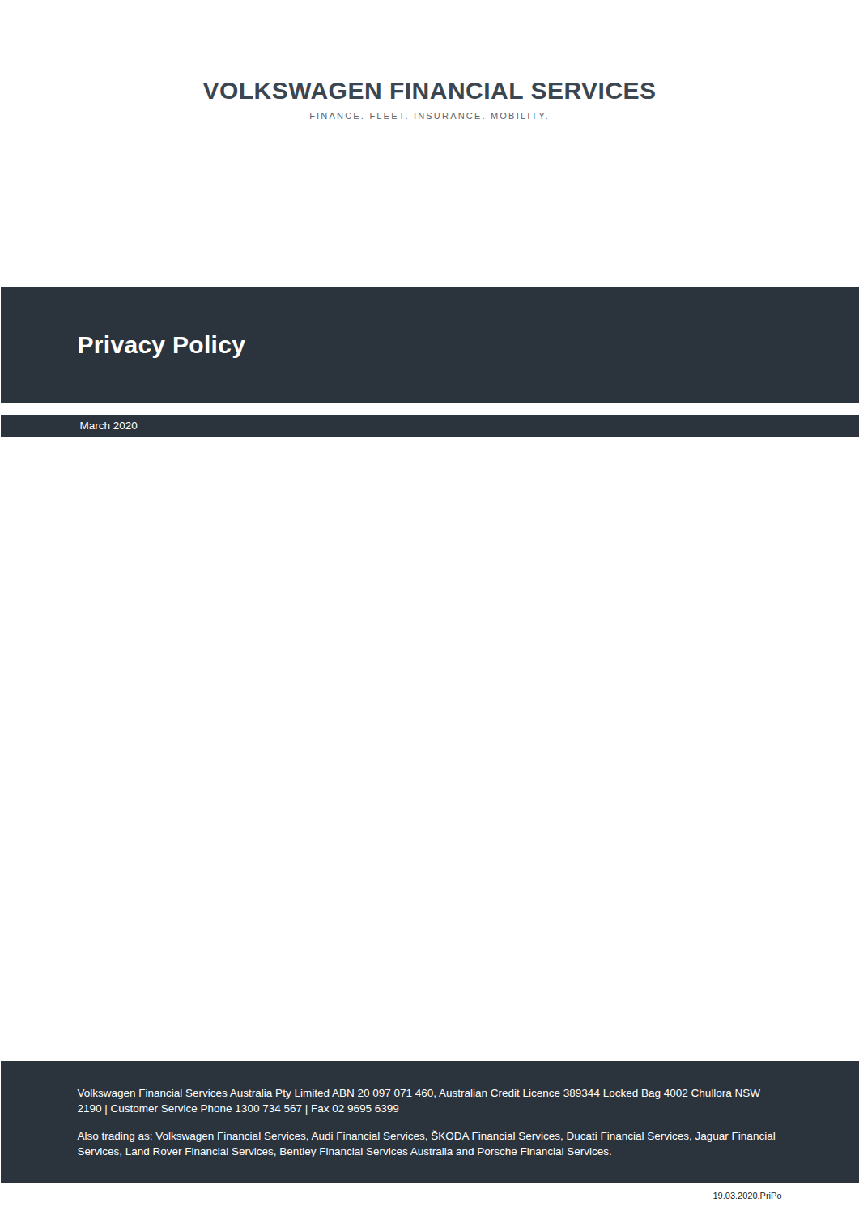VOLKSWAGEN FINANCIAL SERVICES
FINANCE. FLEET. INSURANCE. MOBILITY.
Privacy Policy
March 2020
Volkswagen Financial Services Australia Pty Limited ABN 20 097 071 460, Australian Credit Licence 389344 Locked Bag 4002 Chullora NSW 2190 | Customer Service Phone 1300 734 567 | Fax 02 9695 6399
Also trading as: Volkswagen Financial Services, Audi Financial Services, ŠKODA Financial Services, Ducati Financial Services, Jaguar Financial Services, Land Rover Financial Services, Bentley Financial Services Australia and Porsche Financial Services.
19.03.2020.PriPo